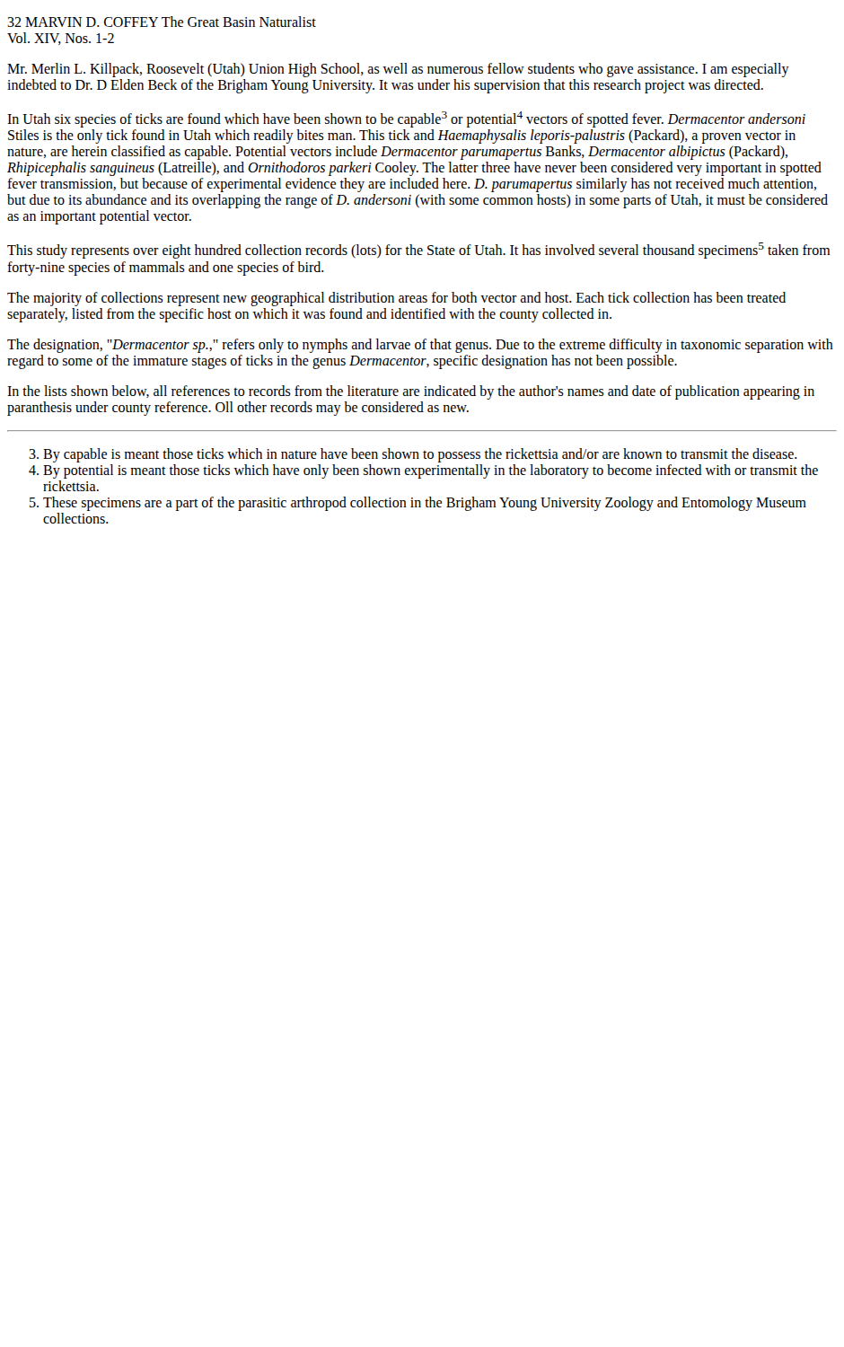32 MARVIN D. COFFEY The Great Basin Naturalist
Vol. XIV, Nos. 1-2
Mr. Merlin L. Killpack, Roosevelt (Utah) Union High School, as well as numerous fellow students who gave assistance. I am especially indebted to Dr. D Elden Beck of the Brigham Young University. It was under his supervision that this research project was directed.
In Utah six species of ticks are found which have been shown to be capable3 or potential4 vectors of spotted fever. Dermacentor andersoni Stiles is the only tick found in Utah which readily bites man. This tick and Haemaphysalis leporis-palustris (Packard), a proven vector in nature, are herein classified as capable. Potential vectors include Dermacentor parumapertus Banks, Dermacentor albipictus (Packard), Rhipicephalis sanguineus (Latreille), and Ornithodoros parkeri Cooley. The latter three have never been considered very important in spotted fever transmission, but because of experimental evidence they are included here. D. parumapertus similarly has not received much attention, but due to its abundance and its overlapping the range of D. andersoni (with some common hosts) in some parts of Utah, it must be considered as an important potential vector.
This study represents over eight hundred collection records (lots) for the State of Utah. It has involved several thousand specimens5 taken from forty-nine species of mammals and one species of bird.
The majority of collections represent new geographical distribution areas for both vector and host. Each tick collection has been treated separately, listed from the specific host on which it was found and identified with the county collected in.
The designation, "Dermacentor sp.," refers only to nymphs and larvae of that genus. Due to the extreme difficulty in taxonomic separation with regard to some of the immature stages of ticks in the genus Dermacentor, specific designation has not been possible.
In the lists shown below, all references to records from the literature are indicated by the author's names and date of publication appearing in paranthesis under county reference. Oll other records may be considered as new.
By capable is meant those ticks which in nature have been shown to possess the rickettsia and/or are known to transmit the disease.
By potential is meant those ticks which have only been shown experimentally in the laboratory to become infected with or transmit the rickettsia.
These specimens are a part of the parasitic arthropod collection in the Brigham Young University Zoology and Entomology Museum collections.